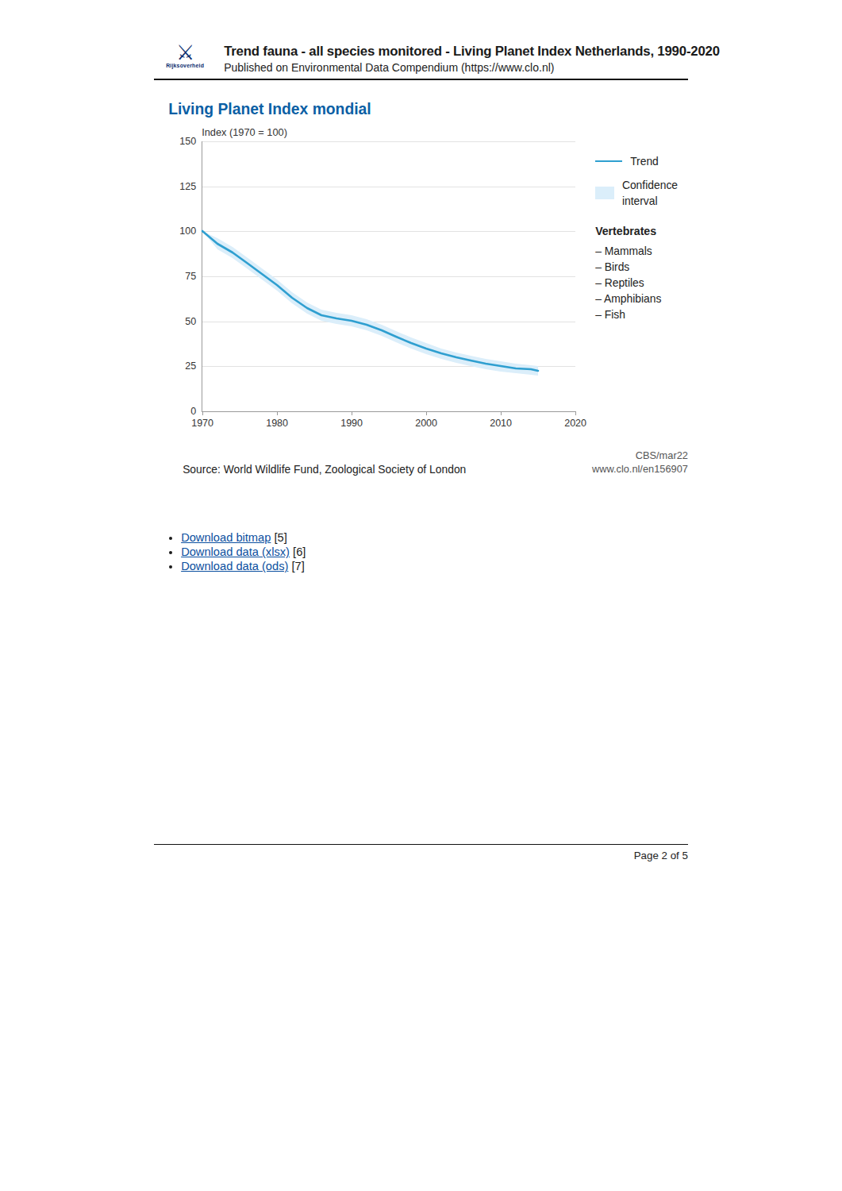⚔
Rijksoverheid
Trend fauna - all species monitored - Living Planet Index Netherlands, 1990-2020
Published on Environmental Data Compendium (https://www.clo.nl)
Living Planet Index mondial
Index (1970 = 100)
150 125 100 75 50 25 0 1970 1980 1990 2000 2010 2020
Trend
Confidence interval
Vertebrates
Mammals
Birds
Reptiles
Amphibians
Fish
Source: World Wildlife Fund, Zoological Society of London
CBS/mar22
www.clo.nl/en156907
Download bitmap [5]
Download data (xlsx) [6]
Download data (ods) [7]
Page 2 of 5